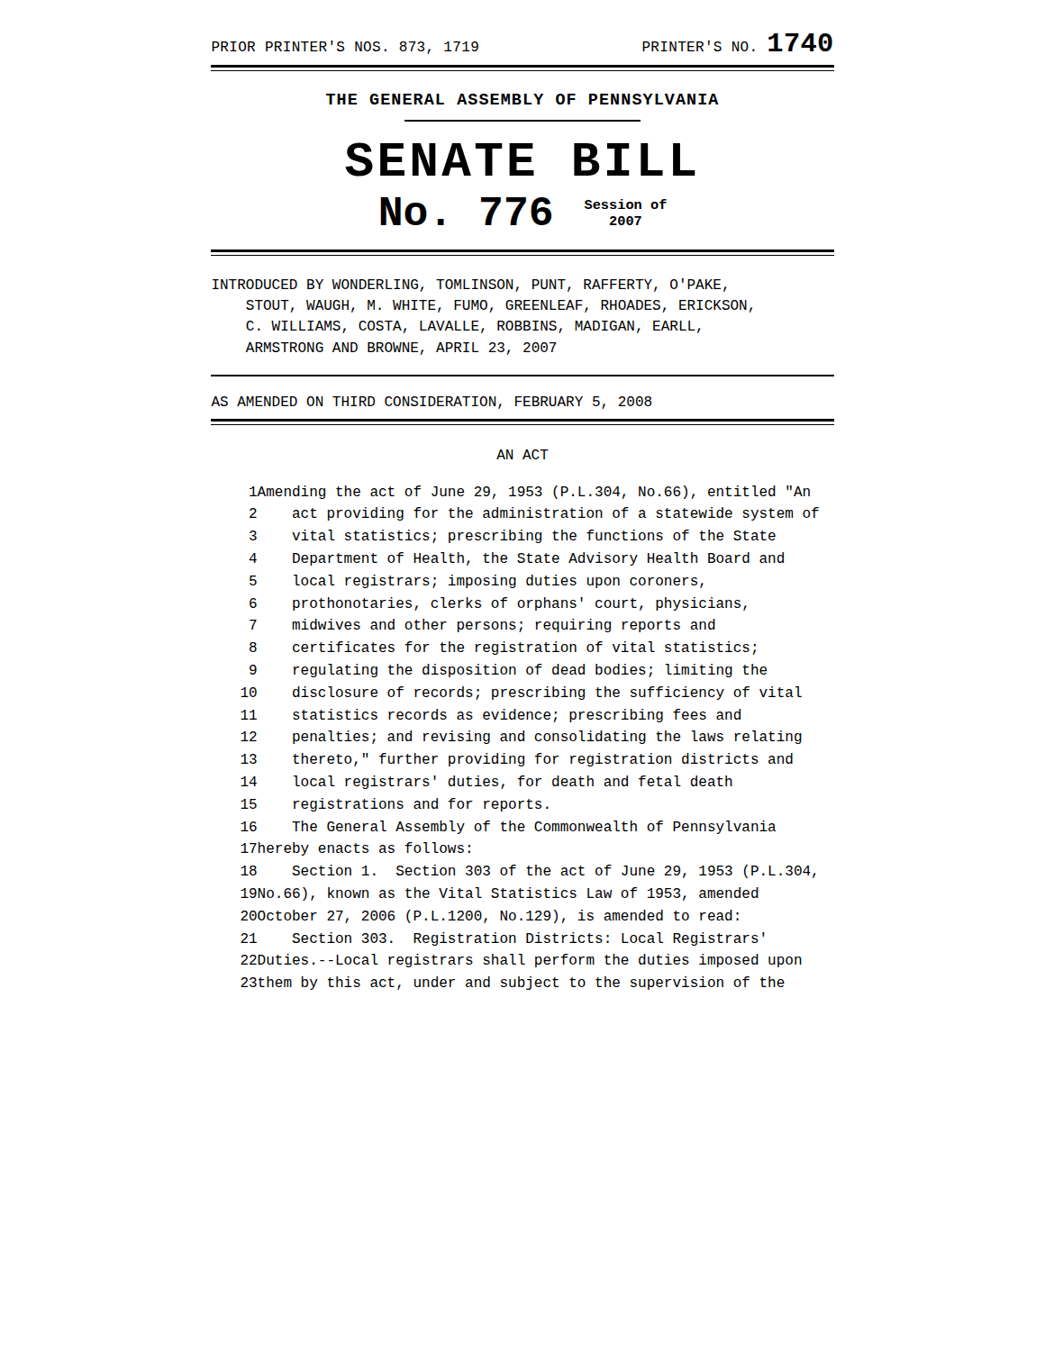PRIOR PRINTER'S NOS. 873, 1719 PRINTER'S NO. 1740
THE GENERAL ASSEMBLY OF PENNSYLVANIA
SENATE BILL
No. 776 Session of
2007
INTRODUCED BY WONDERLING, TOMLINSON, PUNT, RAFFERTY, O'PAKE, STOUT, WAUGH, M. WHITE, FUMO, GREENLEAF, RHOADES, ERICKSON, C. WILLIAMS, COSTA, LAVALLE, ROBBINS, MADIGAN, EARLL, ARMSTRONG AND BROWNE, APRIL 23, 2007
AS AMENDED ON THIRD CONSIDERATION, FEBRUARY 5, 2008
AN ACT
| 1 | Amending the act of June 29, 1953 (P.L.304, No.66), entitled "An |
| 2 | act providing for the administration of a statewide system of |
| 3 | vital statistics; prescribing the functions of the State |
| 4 | Department of Health, the State Advisory Health Board and |
| 5 | local registrars; imposing duties upon coroners, |
| 6 | prothonotaries, clerks of orphans' court, physicians, |
| 7 | midwives and other persons; requiring reports and |
| 8 | certificates for the registration of vital statistics; |
| 9 | regulating the disposition of dead bodies; limiting the |
| 10 | disclosure of records; prescribing the sufficiency of vital |
| 11 | statistics records as evidence; prescribing fees and |
| 12 | penalties; and revising and consolidating the laws relating |
| 13 | thereto," further providing for registration districts and |
| 14 | local registrars' duties, for death and fetal death |
| 15 | registrations and for reports. |
| 16 | The General Assembly of the Commonwealth of Pennsylvania |
| 17 | hereby enacts as follows: |
| 18 | Section 1. Section 303 of the act of June 29, 1953 (P.L.304, |
| 19 | No.66), known as the Vital Statistics Law of 1953, amended |
| 20 | October 27, 2006 (P.L.1200, No.129), is amended to read: |
| 21 | Section 303. Registration Districts: Local Registrars' |
| 22 | Duties.--Local registrars shall perform the duties imposed upon |
| 23 | them by this act, under and subject to the supervision of the |